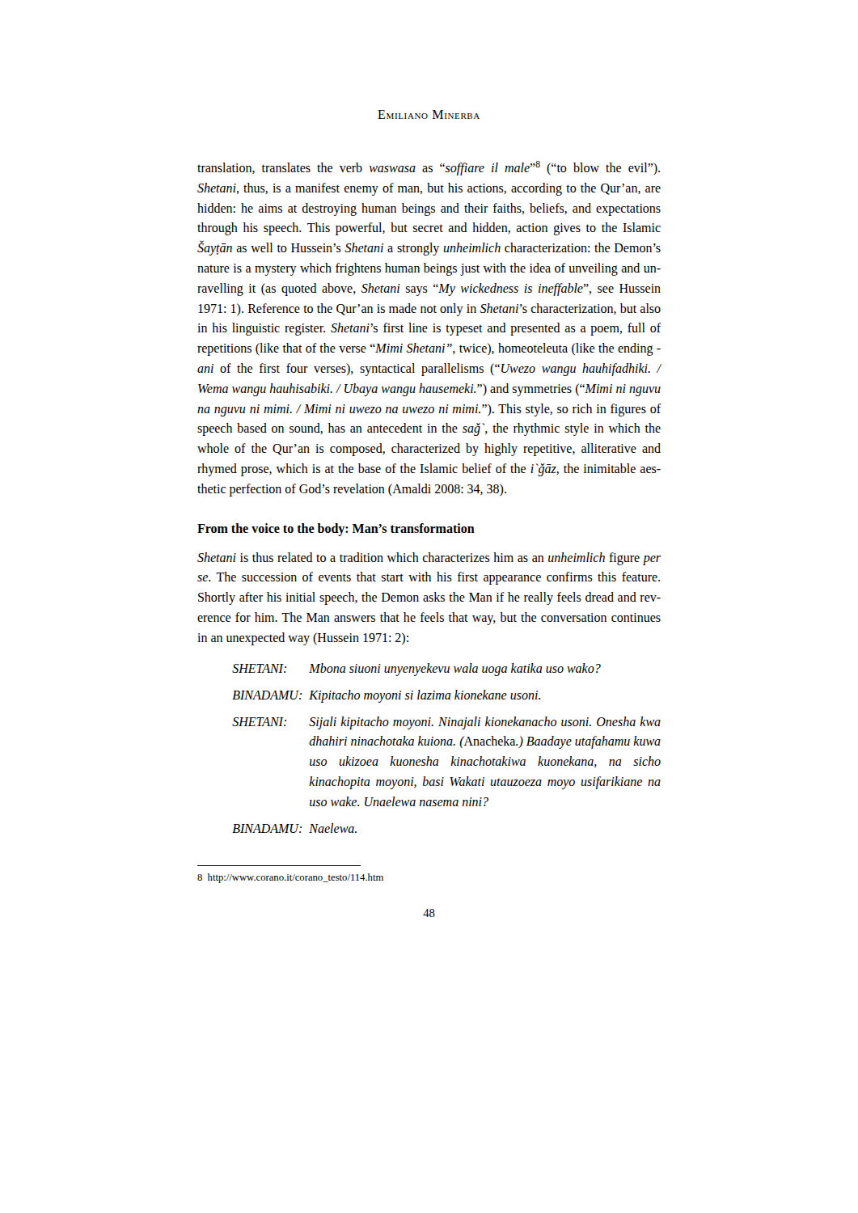Emiliano Minerba
translation, translates the verb waswasa as “soffiare il male”8 (“to blow the evil”). Shetani, thus, is a manifest enemy of man, but his actions, according to the Qur’an, are hidden: he aims at destroying human beings and their faiths, beliefs, and expectations through his speech. This powerful, but secret and hidden, action gives to the Islamic Šayṭān as well to Hussein’s Shetani a strongly unheimlich characterization: the Demon’s nature is a mystery which frightens human beings just with the idea of unveiling and unravelling it (as quoted above, Shetani says “My wickedness is ineffable”, see Hussein 1971: 1). Reference to the Qur’an is made not only in Shetani’s characterization, but also in his linguistic register. Shetani’s first line is typeset and presented as a poem, full of repetitions (like that of the verse “Mimi Shetani”, twice), homeoteleuta (like the ending -ani of the first four verses), syntactical parallelisms (“Uwezo wangu hauhifadhiki. / Wema wangu hauhisabiki. / Ubaya wangu hausemeki.”) and symmetries (“Mimi ni nguvu na nguvu ni mimi. / Mimi ni uwezo na uwezo ni mimi.”). This style, so rich in figures of speech based on sound, has an antecedent in the saǧ`, the rhythmic style in which the whole of the Qur’an is composed, characterized by highly repetitive, alliterative and rhymed prose, which is at the base of the Islamic belief of the i`ǧāz, the inimitable aesthetic perfection of God’s revelation (Amaldi 2008: 34, 38).
From the voice to the body: Man’s transformation
Shetani is thus related to a tradition which characterizes him as an unheimlich figure per se. The succession of events that start with his first appearance confirms this feature. Shortly after his initial speech, the Demon asks the Man if he really feels dread and reverence for him. The Man answers that he feels that way, but the conversation continues in an unexpected way (Hussein 1971: 2):
SHETANI:
Mbona siuoni unyenyekevu wala uoga katika uso wako?
BINADAMU:
Kipitacho moyoni si lazima kionekane usoni.
SHETANI:
Sijali kipitacho moyoni. Ninajali kionekanacho usoni. Onesha kwa dhahiri ninachotaka kuiona. (Anacheka.) Baadaye utafahamu kuwa uso ukizoea kuonesha kinachotakiwa kuonekana, na sicho kinachopita moyoni, basi Wakati utauzoeza moyo usifarikiane na uso wake. Unaelewa nasema nini?
BINADAMU:
Naelewa.
8
http://www.corano.it/corano_testo/114.htm
48